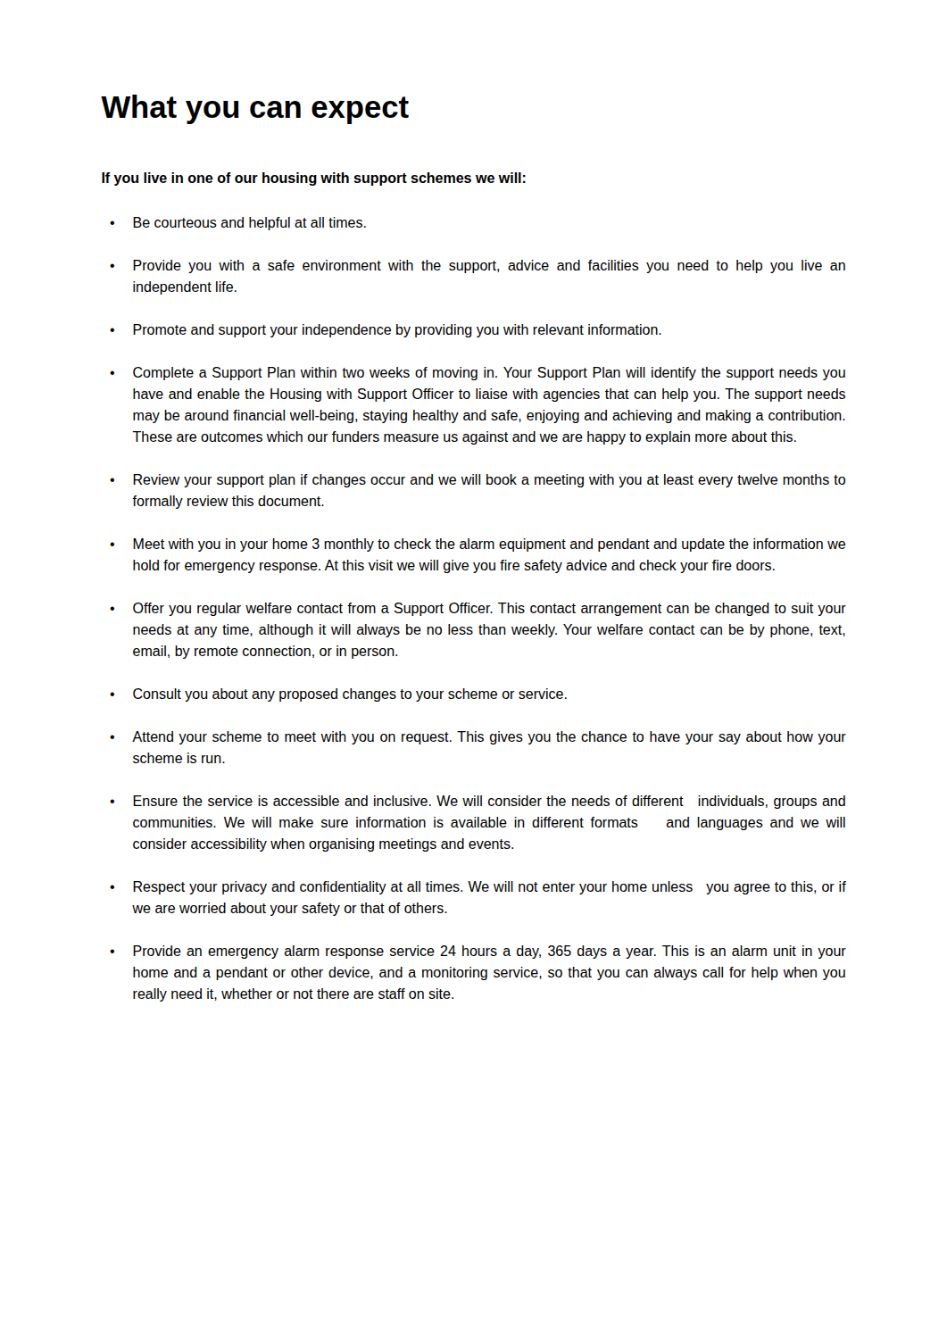What you can expect
If you live in one of our housing with support schemes we will:
Be courteous and helpful at all times.
Provide you with a safe environment with the support, advice and facilities you need to help you live an independent life.
Promote and support your independence by providing you with relevant information.
Complete a Support Plan within two weeks of moving in. Your Support Plan will identify the support needs you have and enable the Housing with Support Officer to liaise with agencies that can help you. The support needs may be around financial well-being, staying healthy and safe, enjoying and achieving and making a contribution. These are outcomes which our funders measure us against and we are happy to explain more about this.
Review your support plan if changes occur and we will book a meeting with you at least every twelve months to formally review this document.
Meet with you in your home 3 monthly to check the alarm equipment and pendant and update the information we hold for emergency response. At this visit we will give you fire safety advice and check your fire doors.
Offer you regular welfare contact from a Support Officer. This contact arrangement can be changed to suit your needs at any time, although it will always be no less than weekly. Your welfare contact can be by phone, text, email, by remote connection, or in person.
Consult you about any proposed changes to your scheme or service.
Attend your scheme to meet with you on request. This gives you the chance to have your say about how your scheme is run.
Ensure the service is accessible and inclusive. We will consider the needs of different individuals, groups and communities. We will make sure information is available in different formats and languages and we will consider accessibility when organising meetings and events.
Respect your privacy and confidentiality at all times. We will not enter your home unless you agree to this, or if we are worried about your safety or that of others.
Provide an emergency alarm response service 24 hours a day, 365 days a year. This is an alarm unit in your home and a pendant or other device, and a monitoring service, so that you can always call for help when you really need it, whether or not there are staff on site.